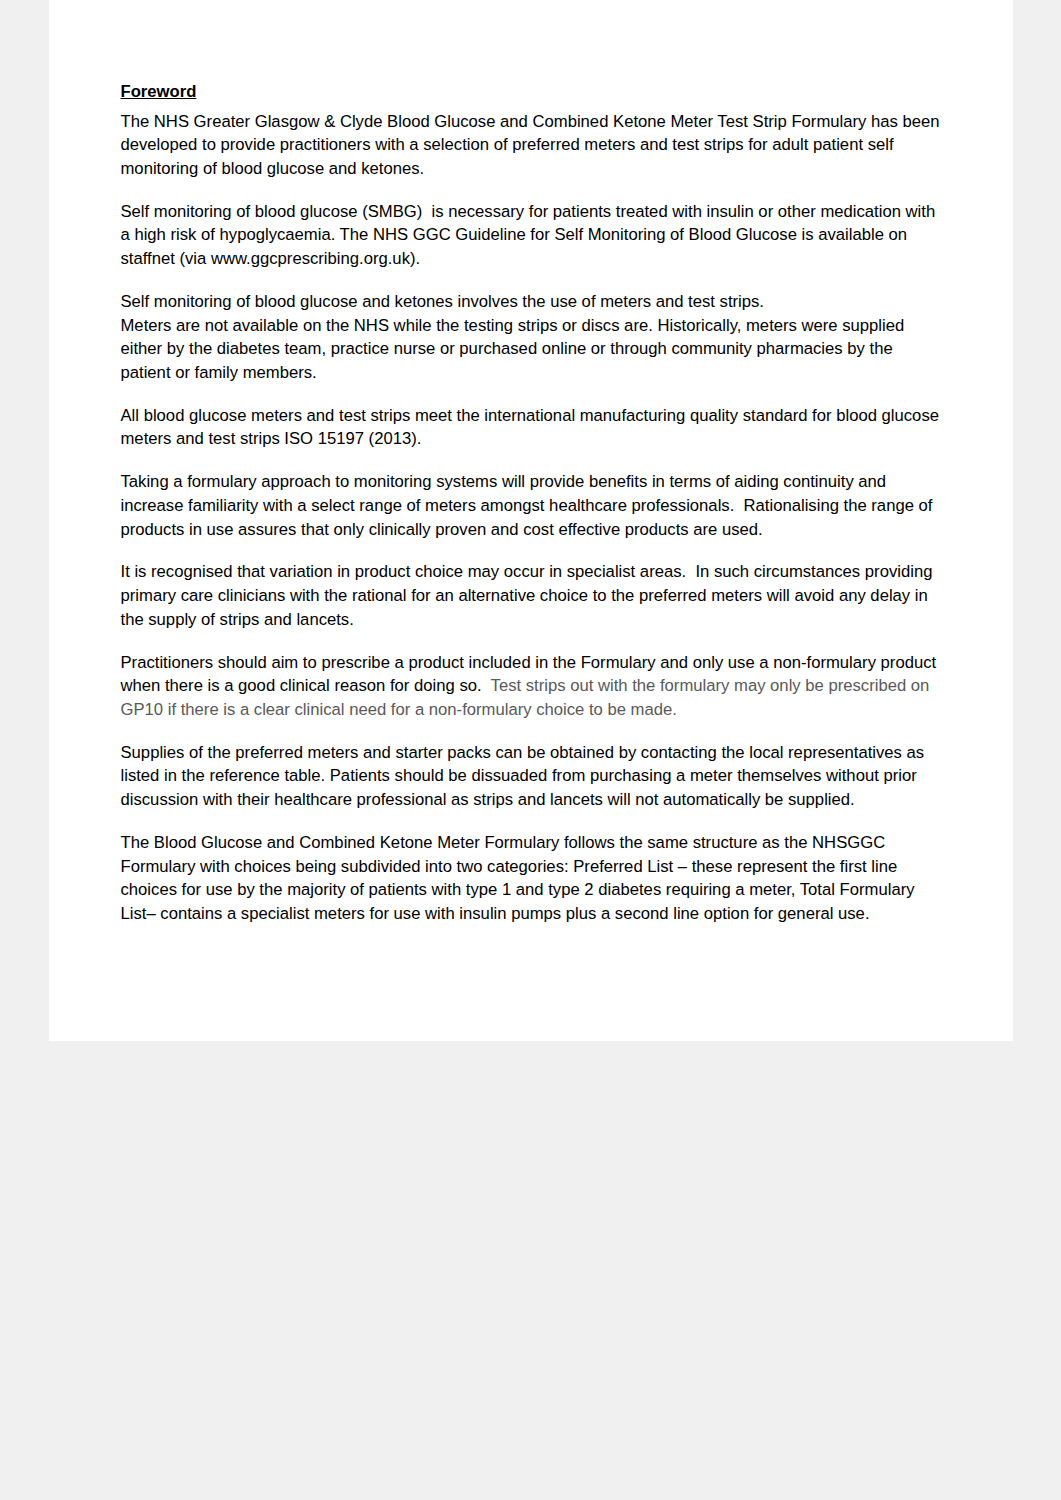Foreword
The NHS Greater Glasgow & Clyde Blood Glucose and Combined Ketone Meter Test Strip Formulary has been developed to provide practitioners with a selection of preferred meters and test strips for adult patient self monitoring of blood glucose and ketones.
Self monitoring of blood glucose (SMBG) is necessary for patients treated with insulin or other medication with a high risk of hypoglycaemia. The NHS GGC Guideline for Self Monitoring of Blood Glucose is available on staffnet (via www.ggcprescribing.org.uk).
Self monitoring of blood glucose and ketones involves the use of meters and test strips.
Meters are not available on the NHS while the testing strips or discs are. Historically, meters were supplied either by the diabetes team, practice nurse or purchased online or through community pharmacies by the patient or family members.
All blood glucose meters and test strips meet the international manufacturing quality standard for blood glucose meters and test strips ISO 15197 (2013).
Taking a formulary approach to monitoring systems will provide benefits in terms of aiding continuity and increase familiarity with a select range of meters amongst healthcare professionals. Rationalising the range of products in use assures that only clinically proven and cost effective products are used.
It is recognised that variation in product choice may occur in specialist areas. In such circumstances providing primary care clinicians with the rational for an alternative choice to the preferred meters will avoid any delay in the supply of strips and lancets.
Practitioners should aim to prescribe a product included in the Formulary and only use a non-formulary product when there is a good clinical reason for doing so. Test strips out with the formulary may only be prescribed on GP10 if there is a clear clinical need for a non-formulary choice to be made.
Supplies of the preferred meters and starter packs can be obtained by contacting the local representatives as listed in the reference table. Patients should be dissuaded from purchasing a meter themselves without prior discussion with their healthcare professional as strips and lancets will not automatically be supplied.
The Blood Glucose and Combined Ketone Meter Formulary follows the same structure as the NHSGGC Formulary with choices being subdivided into two categories: Preferred List – these represent the first line choices for use by the majority of patients with type 1 and type 2 diabetes requiring a meter, Total Formulary List– contains a specialist meters for use with insulin pumps plus a second line option for general use.